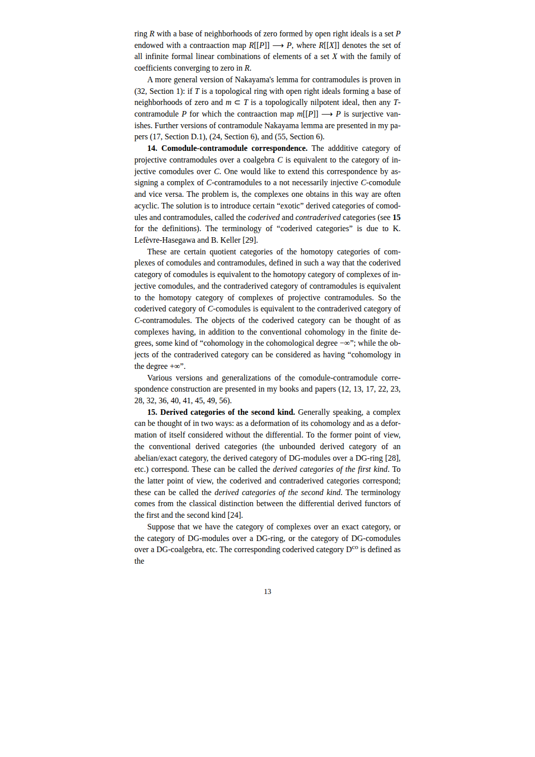ring R with a base of neighborhoods of zero formed by open right ideals is a set P endowed with a contraaction map R[[P]] ⟶ P, where R[[X]] denotes the set of all infinite formal linear combinations of elements of a set X with the family of coefficients converging to zero in R.
A more general version of Nakayama's lemma for contramodules is proven in (32, Section 1): if T is a topological ring with open right ideals forming a base of neighborhoods of zero and m ⊂ T is a topologically nilpotent ideal, then any T-contramodule P for which the contraaction map m[[P]] ⟶ P is surjective vanishes. Further versions of contramodule Nakayama lemma are presented in my papers (17, Section D.1), (24, Section 6), and (55, Section 6).
14. Comodule-contramodule correspondence. The addditive category of projective contramodules over a coalgebra C is equivalent to the category of injective comodules over C. One would like to extend this correspondence by assigning a complex of C-contramodules to a not necessarily injective C-comodule and vice versa. The problem is, the complexes one obtains in this way are often acyclic. The solution is to introduce certain “exotic” derived categories of comodules and contramodules, called the coderived and contraderived categories (see 15 for the definitions). The terminology of “coderived categories” is due to K. Lefèvre-Hasegawa and B. Keller [29].
These are certain quotient categories of the homotopy categories of complexes of comodules and contramodules, defined in such a way that the coderived category of comodules is equivalent to the homotopy category of complexes of injective comodules, and the contraderived category of contramodules is equivalent to the homotopy category of complexes of projective contramodules. So the coderived category of C-comodules is equivalent to the contraderived category of C-contramodules. The objects of the coderived category can be thought of as complexes having, in addition to the conventional cohomology in the finite degrees, some kind of “cohomology in the cohomological degree −∞”; while the objects of the contraderived category can be considered as having “cohomology in the degree +∞”.
Various versions and generalizations of the comodule-contramodule correspondence construction are presented in my books and papers (12, 13, 17, 22, 23, 28, 32, 36, 40, 41, 45, 49, 56).
15. Derived categories of the second kind. Generally speaking, a complex can be thought of in two ways: as a deformation of its cohomology and as a deformation of itself considered without the differential. To the former point of view, the conventional derived categories (the unbounded derived category of an abelian/exact category, the derived category of DG-modules over a DG-ring [28], etc.) correspond. These can be called the derived categories of the first kind. To the latter point of view, the coderived and contraderived categories correspond; these can be called the derived categories of the second kind. The terminology comes from the classical distinction between the differential derived functors of the first and the second kind [24].
Suppose that we have the category of complexes over an exact category, or the category of DG-modules over a DG-ring, or the category of DG-comodules over a DG-coalgebra, etc. The corresponding coderived category Dco is defined as the
13